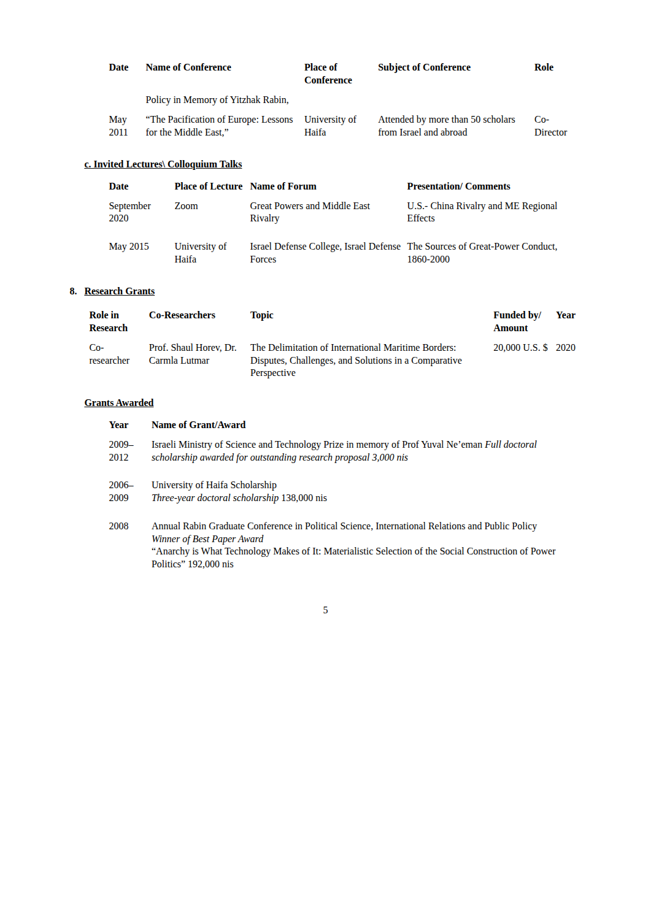| Date | Name of Conference | Place of Conference | Subject of Conference | Role |
| --- | --- | --- | --- | --- |
| | Policy in Memory of Yitzhak Rabin, | | | |
| May 2011 | “The Pacification of Europe: Lessons for the Middle East,” | University of Haifa | Attended by more than 50 scholars from Israel and abroad | Co-Director |
c. Invited Lectures\ Colloquium Talks
| Date | Place of Lecture | Name of Forum | Presentation/ Comments |
| --- | --- | --- | --- |
| September 2020 | Zoom | Great Powers and Middle East Rivalry | U.S.- China Rivalry and ME Regional Effects |
| May 2015 | University of Haifa | Israel Defense College, Israel Defense Forces | The Sources of Great-Power Conduct, 1860-2000 |
8. Research Grants
| Role in Research | Co-Researchers | Topic | Funded by/ Amount | Year |
| --- | --- | --- | --- | --- |
| Co-researcher | Prof. Shaul Horev, Dr. Carmla Lutmar | The Delimitation of International Maritime Borders: Disputes, Challenges, and Solutions in a Comparative Perspective | 20,000 U.S. $ | 2020 |
Grants Awarded
| Year | Name of Grant/Award |
| --- | --- |
| 2009–2012 | Israeli Ministry of Science and Technology Prize in memory of Prof Yuval Ne’eman Full doctoral scholarship awarded for outstanding research proposal 3,000 nis |
| 2006–2009 | University of Haifa Scholarship Three-year doctoral scholarship 138,000 nis |
| 2008 | Annual Rabin Graduate Conference in Political Science, International Relations and Public Policy Winner of Best Paper Award “Anarchy is What Technology Makes of It: Materialistic Selection of the Social Construction of Power Politics” 192,000 nis |
5